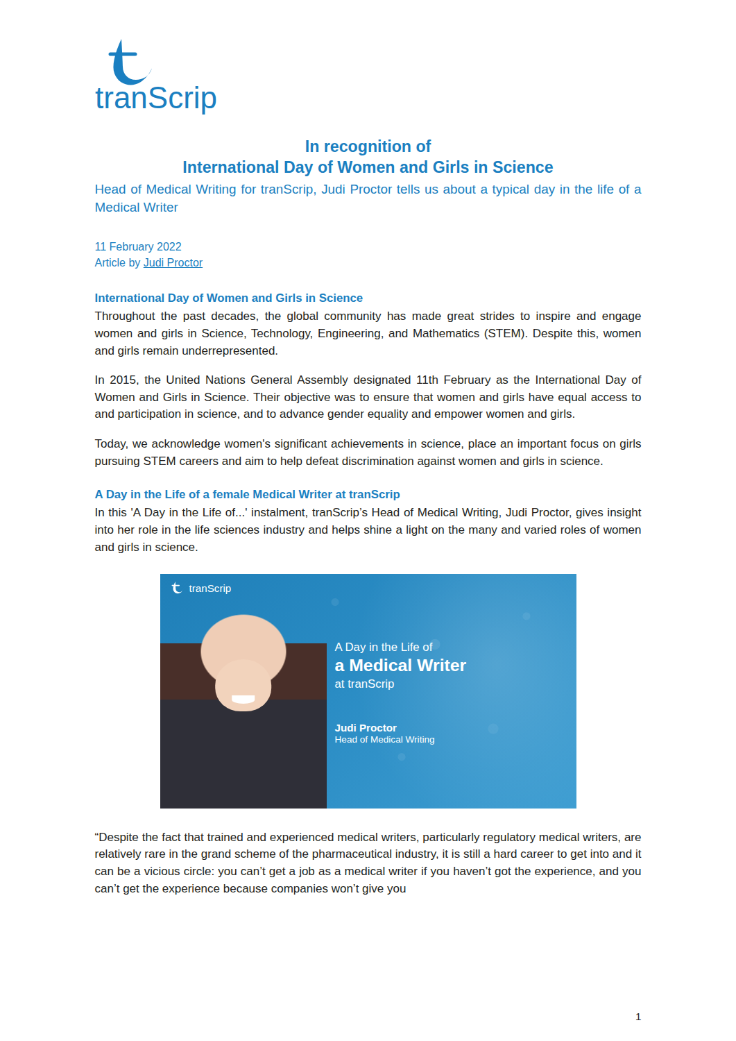tranScrip tranScrip
In recognition of
International Day of Women and Girls in Science
Head of Medical Writing for tranScrip, Judi Proctor tells us about a typical day in the life of a Medical Writer
11 February 2022
Article by Judi Proctor
International Day of Women and Girls in Science
Throughout the past decades, the global community has made great strides to inspire and engage women and girls in Science, Technology, Engineering, and Mathematics (STEM). Despite this, women and girls remain underrepresented.
In 2015, the United Nations General Assembly designated 11th February as the International Day of Women and Girls in Science. Their objective was to ensure that women and girls have equal access to and participation in science, and to advance gender equality and empower women and girls.
Today, we acknowledge women's significant achievements in science, place an important focus on girls pursuing STEM careers and aim to help defeat discrimination against women and girls in science.
A Day in the Life of a female Medical Writer at tranScrip
In this 'A Day in the Life of...' instalment, tranScrip’s Head of Medical Writing, Judi Proctor, gives insight into her role in the life sciences industry and helps shine a light on the many and varied roles of women and girls in science.
tranScrip
A Day in the Life of
a Medical Writer
at tranScrip
Judi Proctor
Head of Medical Writing
“Despite the fact that trained and experienced medical writers, particularly regulatory medical writers, are relatively rare in the grand scheme of the pharmaceutical industry, it is still a hard career to get into and it can be a vicious circle: you can’t get a job as a medical writer if you haven’t got the experience, and you can’t get the experience because companies won’t give you
1